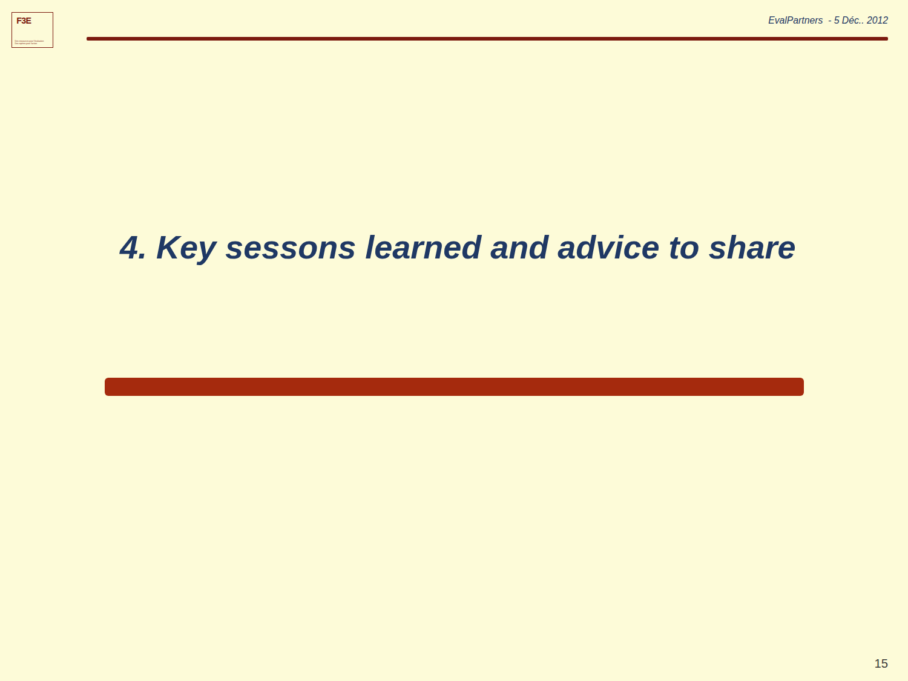F3E
Des ressources pour l'évaluation
Des repères pour l'action
EvalPartners - 5 Déc.. 2012
4. Key sessons learned and advice to share
15